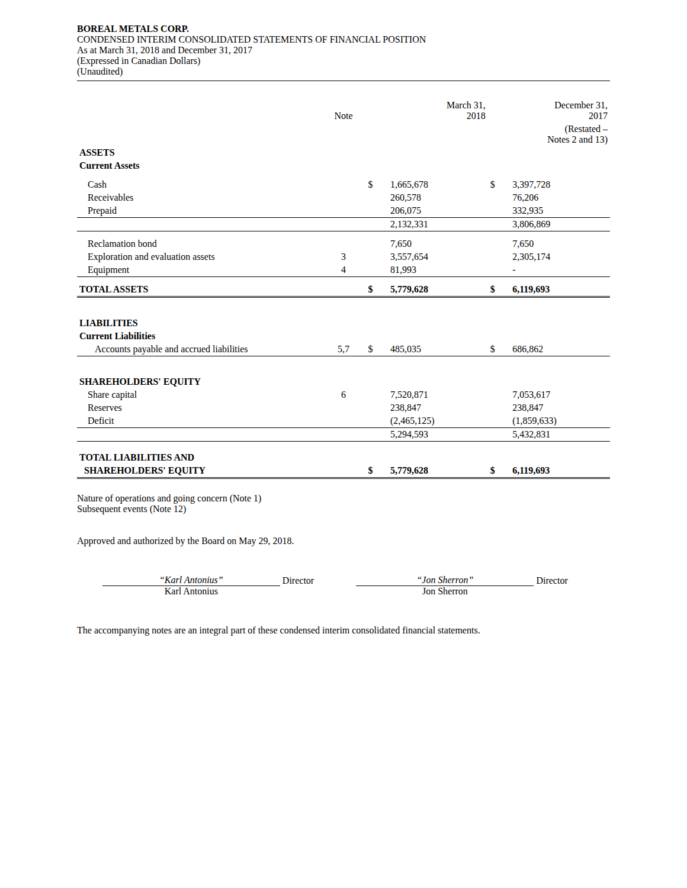BOREAL METALS CORP.
CONDENSED INTERIM CONSOLIDATED STATEMENTS OF FINANCIAL POSITION
As at March 31, 2018 and December 31, 2017
(Expressed in Canadian Dollars)
(Unaudited)
| | Note | | March 31, 2018 | | December 31, 2017 |
| | (Restated – Notes 2 and 13) |
| ASSETS | |
| Current Assets | |
| Cash | | $ | 1,665,678 | $ | 3,397,728 |
| Receivables | | | 260,578 | | 76,206 |
| Prepaid | | | 206,075 | | 332,935 |
| | | | 2,132,331 | | 3,806,869 |
| Reclamation bond | | | 7,650 | | 7,650 |
| Exploration and evaluation assets | 3 | | 3,557,654 | | 2,305,174 |
| Equipment | 4 | | 81,993 | | - |
| TOTAL ASSETS | | $ | 5,779,628 | $ | 6,119,693 |
| LIABILITIES | |
| Current Liabilities | |
| Accounts payable and accrued liabilities | 5,7 | $ | 485,035 | $ | 686,862 |
| SHAREHOLDERS' EQUITY | |
| Share capital | 6 | | 7,520,871 | | 7,053,617 |
| Reserves | | | 238,847 | | 238,847 |
| Deficit | | | (2,465,125) | | (1,859,633) |
| | | | 5,294,593 | | 5,432,831 |
| TOTAL LIABILITIES AND | |
| SHAREHOLDERS' EQUITY | | $ | 5,779,628 | $ | 6,119,693 |
Nature of operations and going concern (Note 1)
Subsequent events (Note 12)
Approved and authorized by the Board on May 29, 2018.
| | “Karl Antonius” | Director | “Jon Sherron” | Director |
| | Karl Antonius | | Jon Sherron | |
The accompanying notes are an integral part of these condensed interim consolidated financial statements.